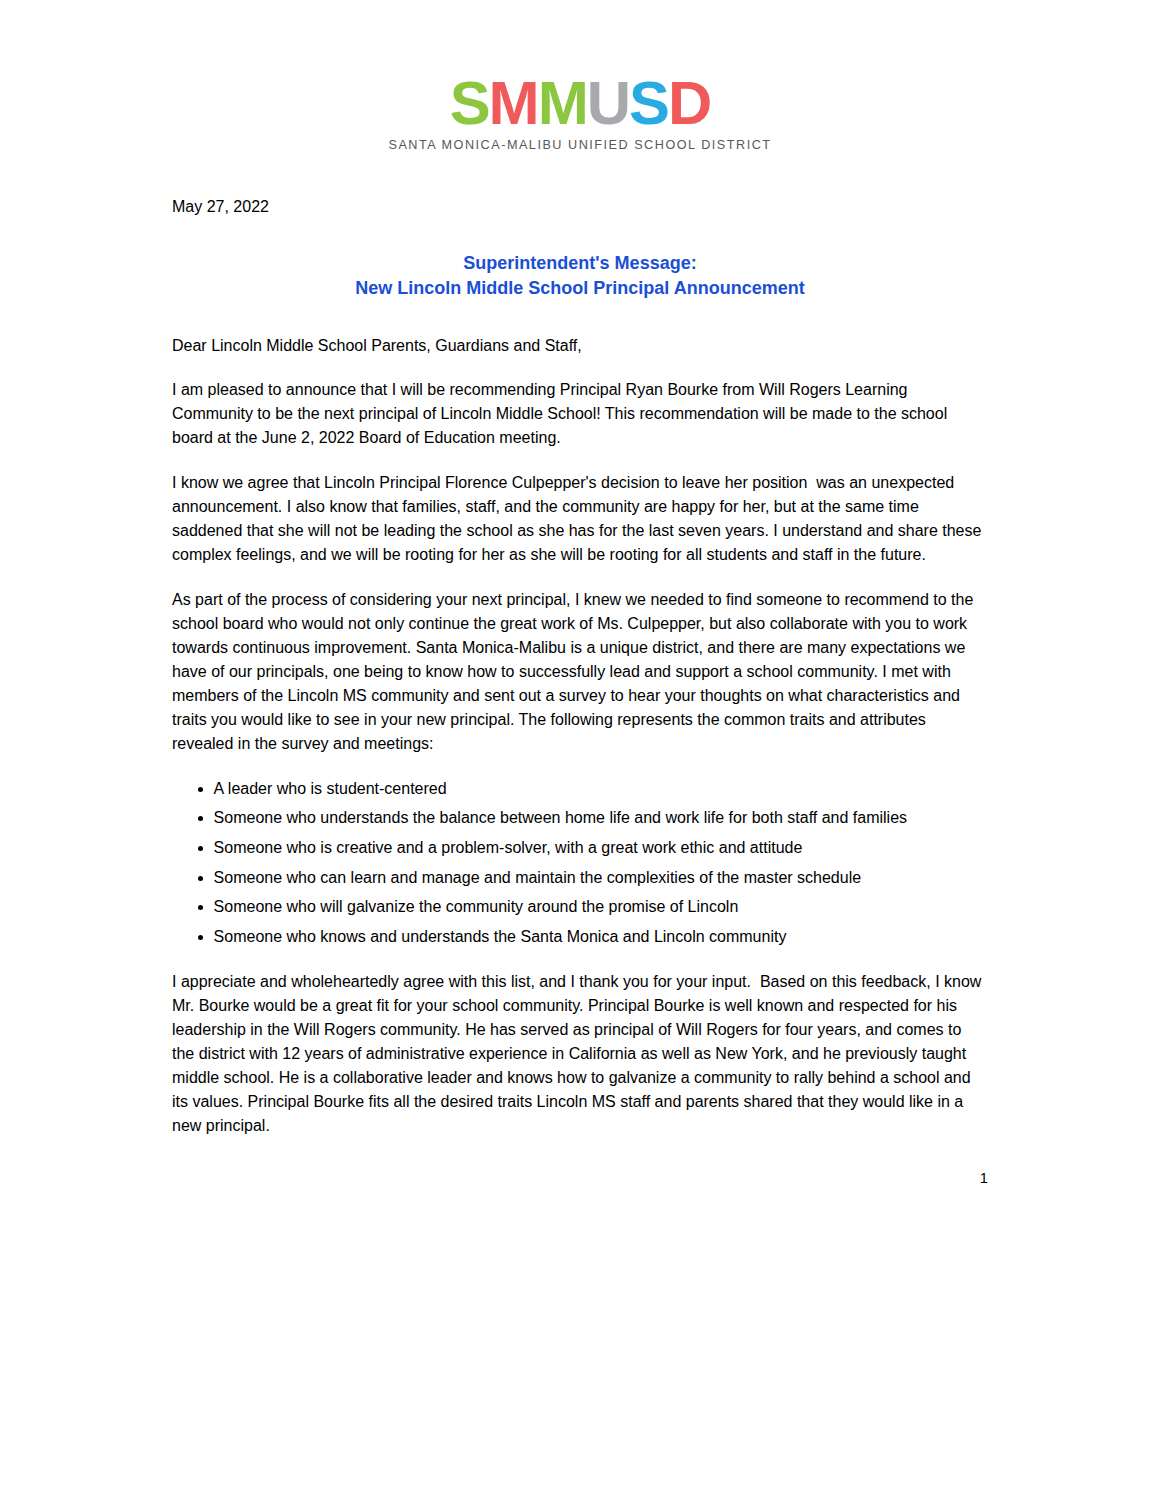SMMUSD
SANTA MONICA-MALIBU UNIFIED SCHOOL DISTRICT
May 27, 2022
Superintendent's Message:
New Lincoln Middle School Principal Announcement
Dear Lincoln Middle School Parents, Guardians and Staff,
I am pleased to announce that I will be recommending Principal Ryan Bourke from Will Rogers Learning Community to be the next principal of Lincoln Middle School! This recommendation will be made to the school board at the June 2, 2022 Board of Education meeting.
I know we agree that Lincoln Principal Florence Culpepper's decision to leave her position was an unexpected announcement. I also know that families, staff, and the community are happy for her, but at the same time saddened that she will not be leading the school as she has for the last seven years. I understand and share these complex feelings, and we will be rooting for her as she will be rooting for all students and staff in the future.
As part of the process of considering your next principal, I knew we needed to find someone to recommend to the school board who would not only continue the great work of Ms. Culpepper, but also collaborate with you to work towards continuous improvement. Santa Monica-Malibu is a unique district, and there are many expectations we have of our principals, one being to know how to successfully lead and support a school community. I met with members of the Lincoln MS community and sent out a survey to hear your thoughts on what characteristics and traits you would like to see in your new principal. The following represents the common traits and attributes revealed in the survey and meetings:
A leader who is student-centered
Someone who understands the balance between home life and work life for both staff and families
Someone who is creative and a problem-solver, with a great work ethic and attitude
Someone who can learn and manage and maintain the complexities of the master schedule
Someone who will galvanize the community around the promise of Lincoln
Someone who knows and understands the Santa Monica and Lincoln community
I appreciate and wholeheartedly agree with this list, and I thank you for your input. Based on this feedback, I know Mr. Bourke would be a great fit for your school community. Principal Bourke is well known and respected for his leadership in the Will Rogers community. He has served as principal of Will Rogers for four years, and comes to the district with 12 years of administrative experience in California as well as New York, and he previously taught middle school. He is a collaborative leader and knows how to galvanize a community to rally behind a school and its values. Principal Bourke fits all the desired traits Lincoln MS staff and parents shared that they would like in a new principal.
1